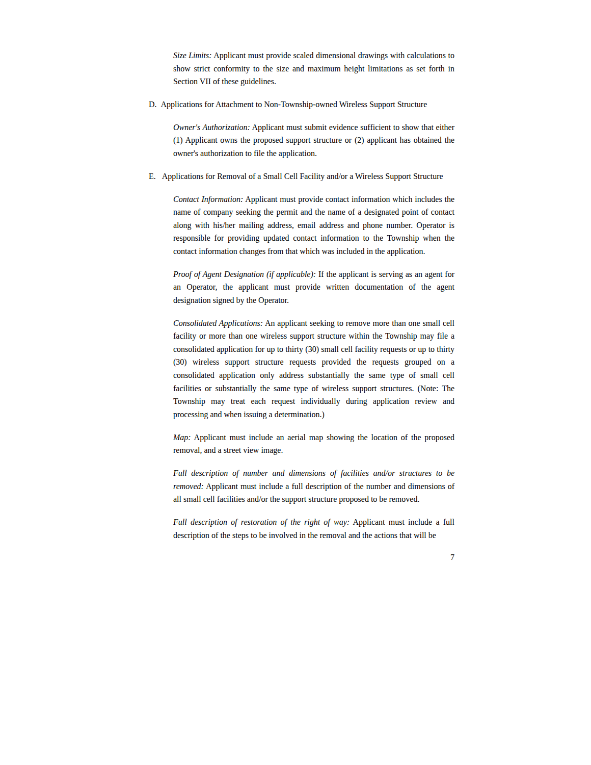Size Limits: Applicant must provide scaled dimensional drawings with calculations to show strict conformity to the size and maximum height limitations as set forth in Section VII of these guidelines.
D. Applications for Attachment to Non-Township-owned Wireless Support Structure
Owner's Authorization: Applicant must submit evidence sufficient to show that either (1) Applicant owns the proposed support structure or (2) applicant has obtained the owner's authorization to file the application.
E. Applications for Removal of a Small Cell Facility and/or a Wireless Support Structure
Contact Information: Applicant must provide contact information which includes the name of company seeking the permit and the name of a designated point of contact along with his/her mailing address, email address and phone number. Operator is responsible for providing updated contact information to the Township when the contact information changes from that which was included in the application.
Proof of Agent Designation (if applicable): If the applicant is serving as an agent for an Operator, the applicant must provide written documentation of the agent designation signed by the Operator.
Consolidated Applications: An applicant seeking to remove more than one small cell facility or more than one wireless support structure within the Township may file a consolidated application for up to thirty (30) small cell facility requests or up to thirty (30) wireless support structure requests provided the requests grouped on a consolidated application only address substantially the same type of small cell facilities or substantially the same type of wireless support structures. (Note: The Township may treat each request individually during application review and processing and when issuing a determination.)
Map: Applicant must include an aerial map showing the location of the proposed removal, and a street view image.
Full description of number and dimensions of facilities and/or structures to be removed: Applicant must include a full description of the number and dimensions of all small cell facilities and/or the support structure proposed to be removed.
Full description of restoration of the right of way: Applicant must include a full description of the steps to be involved in the removal and the actions that will be
7